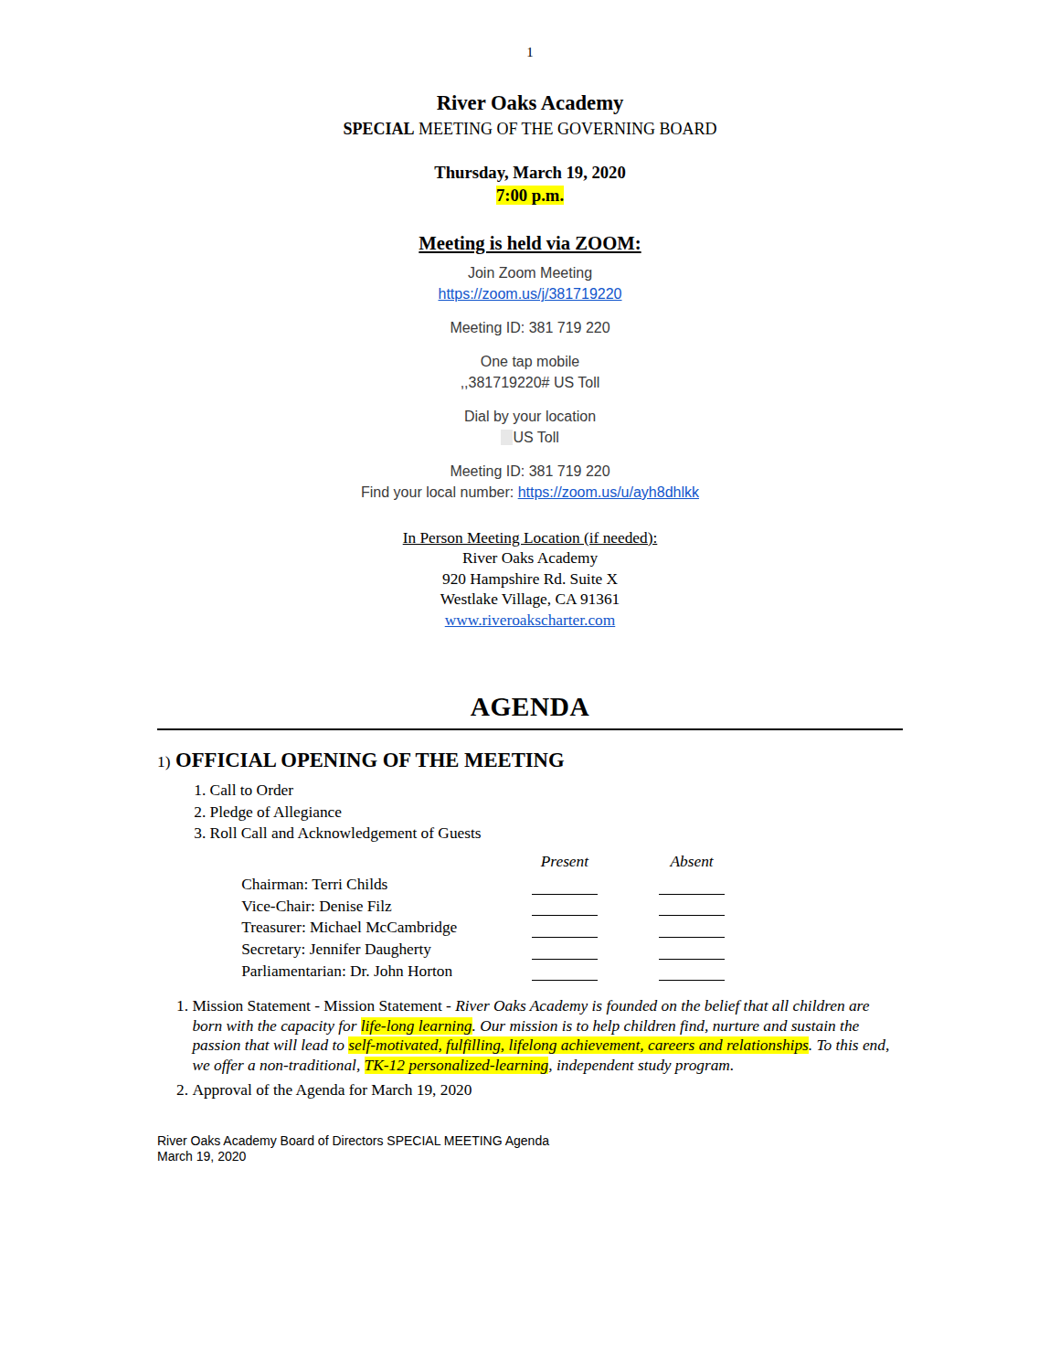1
River Oaks Academy
SPECIAL MEETING OF THE GOVERNING BOARD
Thursday, March 19, 2020
7:00 p.m.
Meeting is held via ZOOM:
Join Zoom Meeting
https://zoom.us/j/381719220 Meeting ID: 381 719 220 One tap mobile
,,381719220# US Toll Dial by your location
US Toll Meeting ID: 381 719 220
Find your local number: https://zoom.us/u/ayh8dhlkk
In Person Meeting Location (if needed):
River Oaks Academy
920 Hampshire Rd. Suite X
Westlake Village, CA 91361
www.riveroakscharter.com
AGENDA
1) OFFICIAL OPENING OF THE MEETING
Call to Order
Pledge of Allegiance
Roll Call and Acknowledgement of Guests
| | Present | Absent |
| --- | --- | --- |
| Chairman: Terri Childs | | |
| Vice-Chair: Denise Filz | | |
| Treasurer: Michael McCambridge | | |
| Secretary: Jennifer Daugherty | | |
| Parliamentarian: Dr. John Horton | | |
Mission Statement - Mission Statement - River Oaks Academy is founded on the belief that all children are born with the capacity for life-long learning. Our mission is to help children find, nurture and sustain the passion that will lead to self-motivated, fulfilling, lifelong achievement, careers and relationships. To this end, we offer a non-traditional, TK-12 personalized-learning, independent study program.
Approval of the Agenda for March 19, 2020
River Oaks Academy Board of Directors SPECIAL MEETING Agenda
March 19, 2020